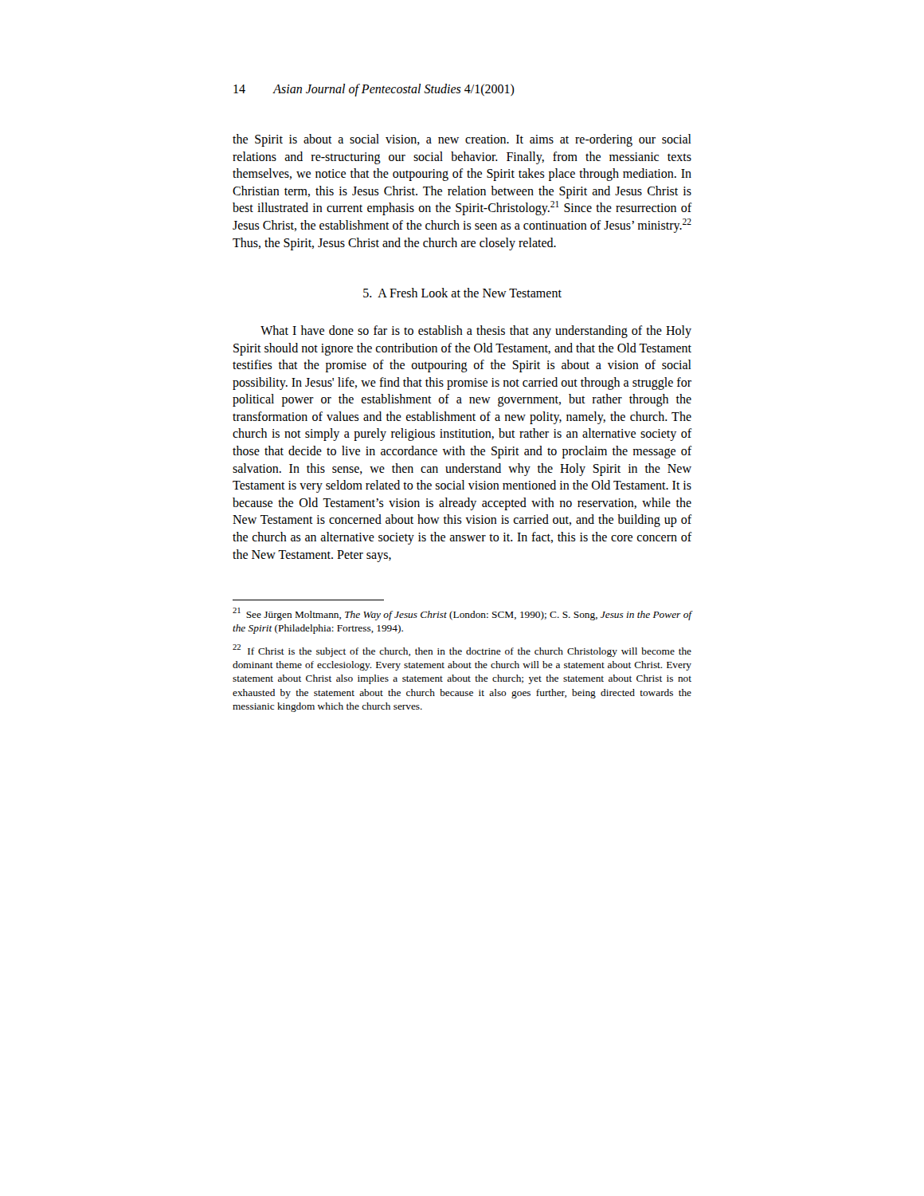14 Asian Journal of Pentecostal Studies 4/1(2001)
the Spirit is about a social vision, a new creation. It aims at re-ordering our social relations and re-structuring our social behavior. Finally, from the messianic texts themselves, we notice that the outpouring of the Spirit takes place through mediation. In Christian term, this is Jesus Christ. The relation between the Spirit and Jesus Christ is best illustrated in current emphasis on the Spirit-Christology.21 Since the resurrection of Jesus Christ, the establishment of the church is seen as a continuation of Jesus’ ministry.22 Thus, the Spirit, Jesus Christ and the church are closely related.
5. A Fresh Look at the New Testament
What I have done so far is to establish a thesis that any understanding of the Holy Spirit should not ignore the contribution of the Old Testament, and that the Old Testament testifies that the promise of the outpouring of the Spirit is about a vision of social possibility. In Jesus' life, we find that this promise is not carried out through a struggle for political power or the establishment of a new government, but rather through the transformation of values and the establishment of a new polity, namely, the church. The church is not simply a purely religious institution, but rather is an alternative society of those that decide to live in accordance with the Spirit and to proclaim the message of salvation. In this sense, we then can understand why the Holy Spirit in the New Testament is very seldom related to the social vision mentioned in the Old Testament. It is because the Old Testament’s vision is already accepted with no reservation, while the New Testament is concerned about how this vision is carried out, and the building up of the church as an alternative society is the answer to it. In fact, this is the core concern of the New Testament. Peter says,
21 See Jürgen Moltmann, The Way of Jesus Christ (London: SCM, 1990); C. S. Song, Jesus in the Power of the Spirit (Philadelphia: Fortress, 1994).
22 If Christ is the subject of the church, then in the doctrine of the church Christology will become the dominant theme of ecclesiology. Every statement about the church will be a statement about Christ. Every statement about Christ also implies a statement about the church; yet the statement about Christ is not exhausted by the statement about the church because it also goes further, being directed towards the messianic kingdom which the church serves.